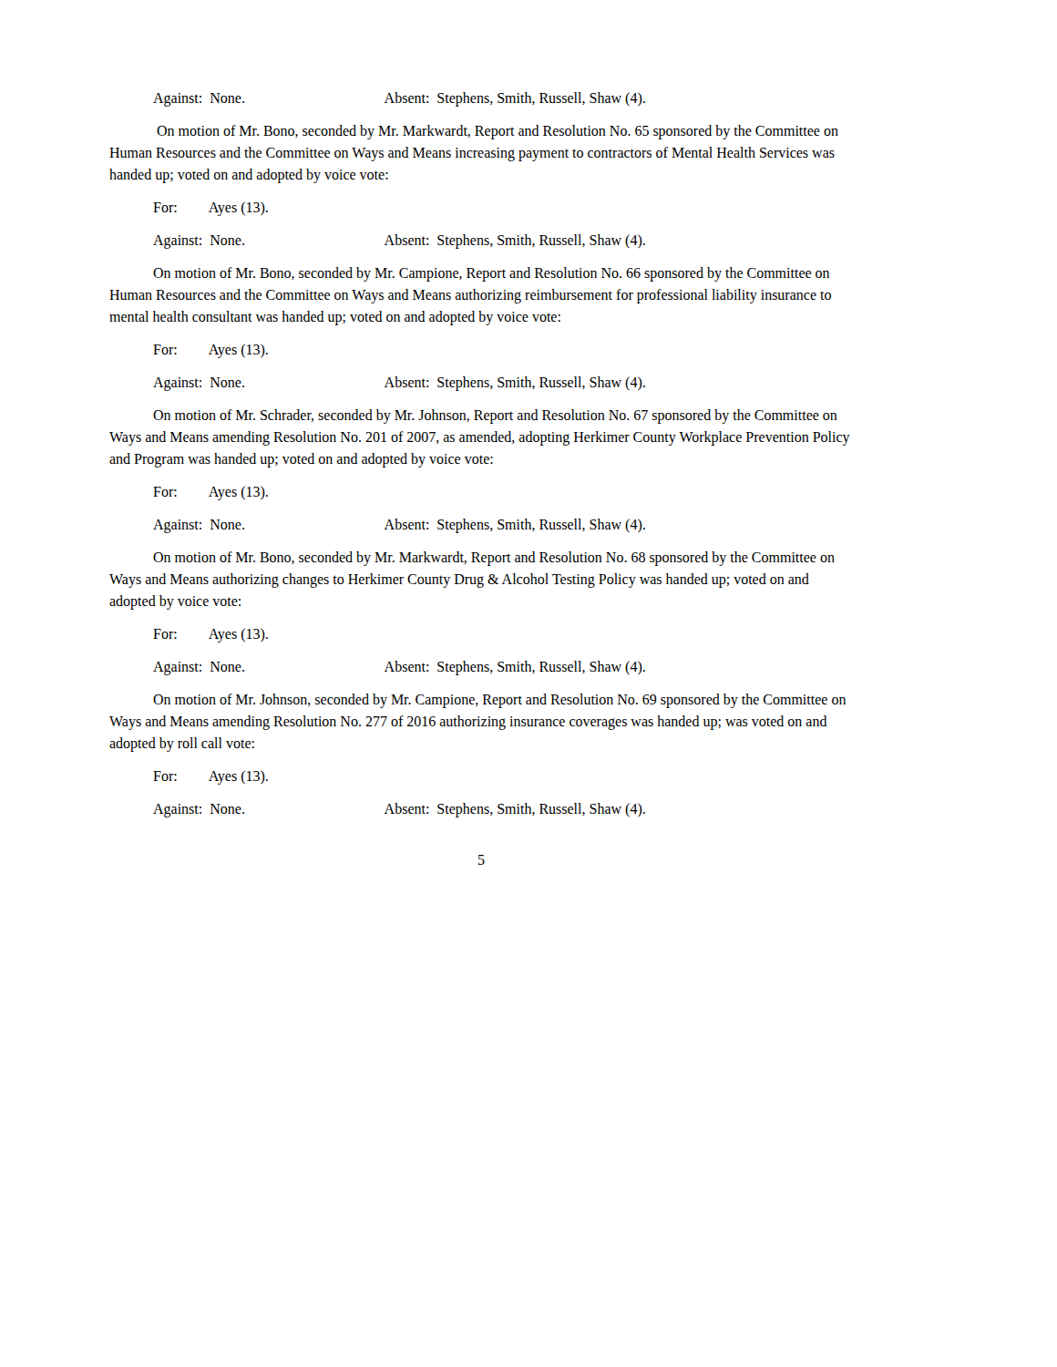Against: None. Absent: Stephens, Smith, Russell, Shaw (4).
On motion of Mr. Bono, seconded by Mr. Markwardt, Report and Resolution No. 65 sponsored by the Committee on Human Resources and the Committee on Ways and Means increasing payment to contractors of Mental Health Services was handed up; voted on and adopted by voice vote:
For: Ayes (13).
Against: None. Absent: Stephens, Smith, Russell, Shaw (4).
On motion of Mr. Bono, seconded by Mr. Campione, Report and Resolution No. 66 sponsored by the Committee on Human Resources and the Committee on Ways and Means authorizing reimbursement for professional liability insurance to mental health consultant was handed up; voted on and adopted by voice vote:
For: Ayes (13).
Against: None. Absent: Stephens, Smith, Russell, Shaw (4).
On motion of Mr. Schrader, seconded by Mr. Johnson, Report and Resolution No. 67 sponsored by the Committee on Ways and Means amending Resolution No. 201 of 2007, as amended, adopting Herkimer County Workplace Prevention Policy and Program was handed up; voted on and adopted by voice vote:
For: Ayes (13).
Against: None. Absent: Stephens, Smith, Russell, Shaw (4).
On motion of Mr. Bono, seconded by Mr. Markwardt, Report and Resolution No. 68 sponsored by the Committee on Ways and Means authorizing changes to Herkimer County Drug & Alcohol Testing Policy was handed up; voted on and adopted by voice vote:
For: Ayes (13).
Against: None. Absent: Stephens, Smith, Russell, Shaw (4).
On motion of Mr. Johnson, seconded by Mr. Campione, Report and Resolution No. 69 sponsored by the Committee on Ways and Means amending Resolution No. 277 of 2016 authorizing insurance coverages was handed up; was voted on and adopted by roll call vote:
For: Ayes (13).
Against: None. Absent: Stephens, Smith, Russell, Shaw (4).
5